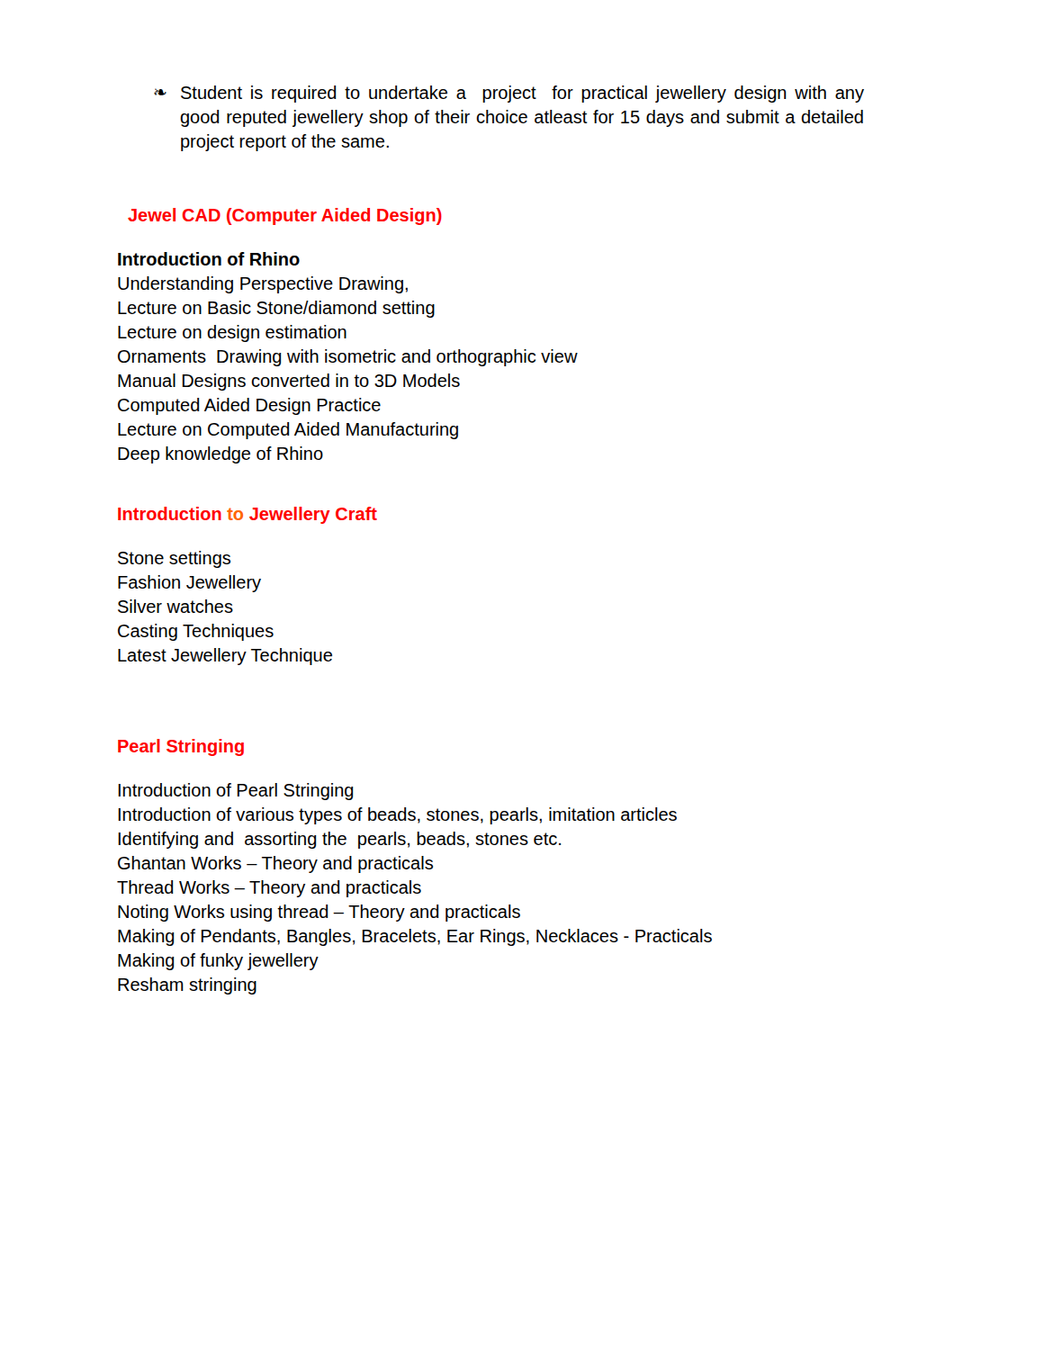❧
Student is required to undertake a project for practical jewellery design with any good reputed jewellery shop of their choice atleast for 15 days and submit a detailed project report of the same.
Jewel CAD (Computer Aided Design)
Introduction of Rhino
Understanding Perspective Drawing,
Lecture on Basic Stone/diamond setting
Lecture on design estimation
Ornaments Drawing with isometric and orthographic view
Manual Designs converted in to 3D Models
Computed Aided Design Practice
Lecture on Computed Aided Manufacturing
Deep knowledge of Rhino
Introduction to Jewellery Craft
Stone settings
Fashion Jewellery
Silver watches
Casting Techniques
Latest Jewellery Technique
Pearl Stringing
Introduction of Pearl Stringing
Introduction of various types of beads, stones, pearls, imitation articles
Identifying and assorting the pearls, beads, stones etc.
Ghantan Works – Theory and practicals
Thread Works – Theory and practicals
Noting Works using thread – Theory and practicals
Making of Pendants, Bangles, Bracelets, Ear Rings, Necklaces - Practicals
Making of funky jewellery
Resham stringing